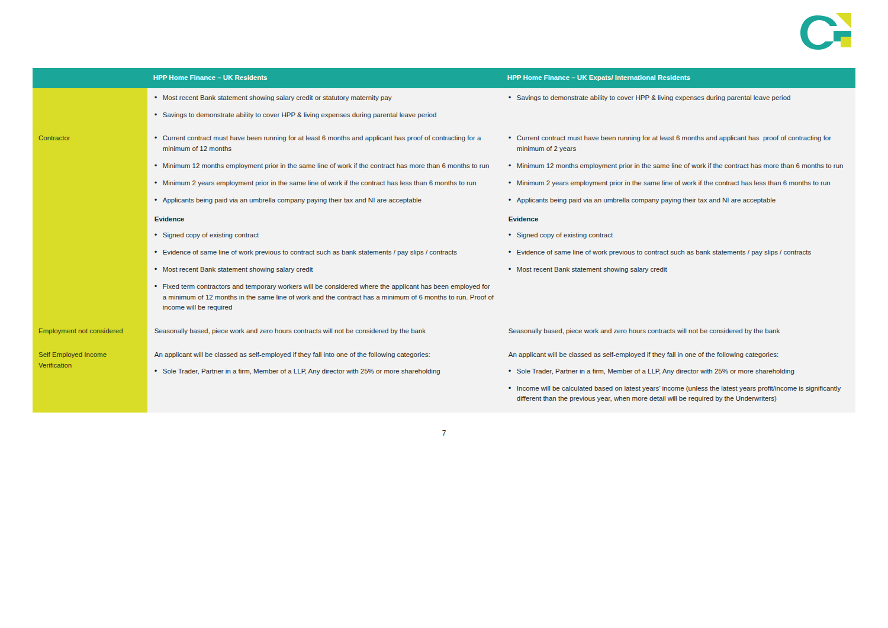| | HPP Home Finance – UK Residents | HPP Home Finance – UK Expats/ International Residents |
| --- | --- | --- |
| | Most recent Bank statement showing salary credit or statutory maternity pay Savings to demonstrate ability to cover HPP & living expenses during parental leave period | Savings to demonstrate ability to cover HPP & living expenses during parental leave period |
| Contractor | Current contract must have been running for at least 6 months and applicant has proof of contracting for a minimum of 12 months Minimum 12 months employment prior in the same line of work if the contract has more than 6 months to run Minimum 2 years employment prior in the same line of work if the contract has less than 6 months to run Applicants being paid via an umbrella company paying their tax and NI are acceptable Evidence Signed copy of existing contract Evidence of same line of work previous to contract such as bank statements / pay slips / contracts Most recent Bank statement showing salary credit Fixed term contractors and temporary workers will be considered where the applicant has been employed for a minimum of 12 months in the same line of work and the contract has a minimum of 6 months to run. Proof of income will be required | Current contract must have been running for at least 6 months and applicant has proof of contracting for minimum of 2 years Minimum 12 months employment prior in the same line of work if the contract has more than 6 months to run Minimum 2 years employment prior in the same line of work if the contract has less than 6 months to run Applicants being paid via an umbrella company paying their tax and NI are acceptable Evidence Signed copy of existing contract Evidence of same line of work previous to contract such as bank statements / pay slips / contracts Most recent Bank statement showing salary credit |
| Employment not considered | Seasonally based, piece work and zero hours contracts will not be considered by the bank | Seasonally based, piece work and zero hours contracts will not be considered by the bank |
| Self Employed Income Verification | An applicant will be classed as self-employed if they fall into one of the following categories: Sole Trader, Partner in a firm, Member of a LLP, Any director with 25% or more shareholding | An applicant will be classed as self-employed if they fall in one of the following categories: Sole Trader, Partner in a firm, Member of a LLP, Any director with 25% or more shareholding Income will be calculated based on latest years’ income (unless the latest years profit/income is significantly different than the previous year, when more detail will be required by the Underwriters) |
7